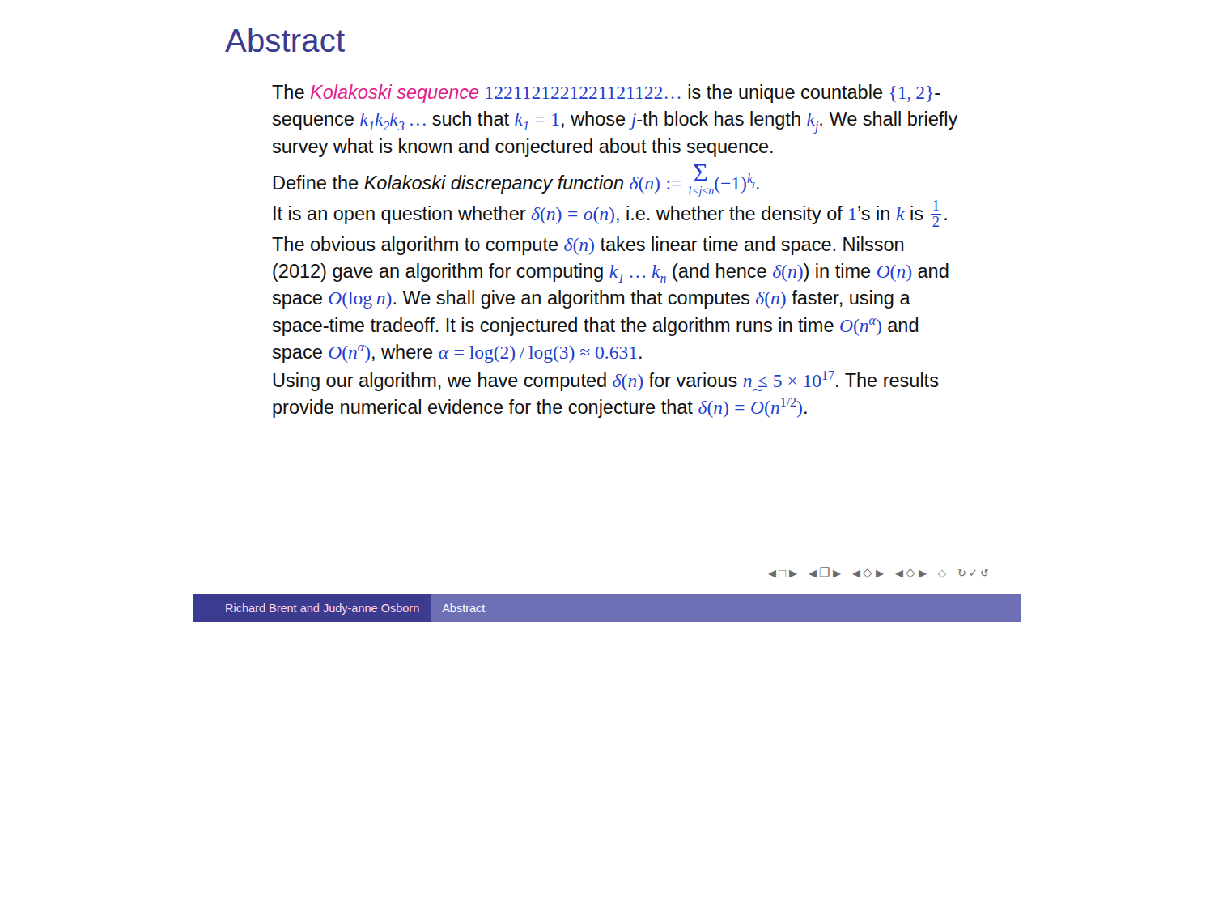Abstract
The Kolakoski sequence 1221121221221121122… is the unique countable {1, 2}-sequence k1k2k3 … such that k1 = 1, whose j-th block has length kj. We shall briefly survey what is known and conjectured about this sequence.
Define the Kolakoski discrepancy function δ(n) := Σ 1≤j≤n(−1)kj.
It is an open question whether δ(n) = o(n), i.e. whether the density of 1’s in k is 12.
The obvious algorithm to compute δ(n) takes linear time and space. Nilsson (2012) gave an algorithm for computing k1 … kn (and hence δ(n)) in time O(n) and space O(log n). We shall give an algorithm that computes δ(n) faster, using a space-time tradeoff. It is conjectured that the algorithm runs in time O(nα) and space O(nα), where α = log(2) / log(3) ≈ 0.631.
Using our algorithm, we have computed δ(n) for various n ≤ 5 × 1017. The results provide numerical evidence for the conjecture that δ(n) = O(n1/2).
◀□▶ ◀❐▶ ◀◇▶ ◀◇▶ ◇ ↻✓↺
Richard Brent and Judy-anne Osborn
Abstract